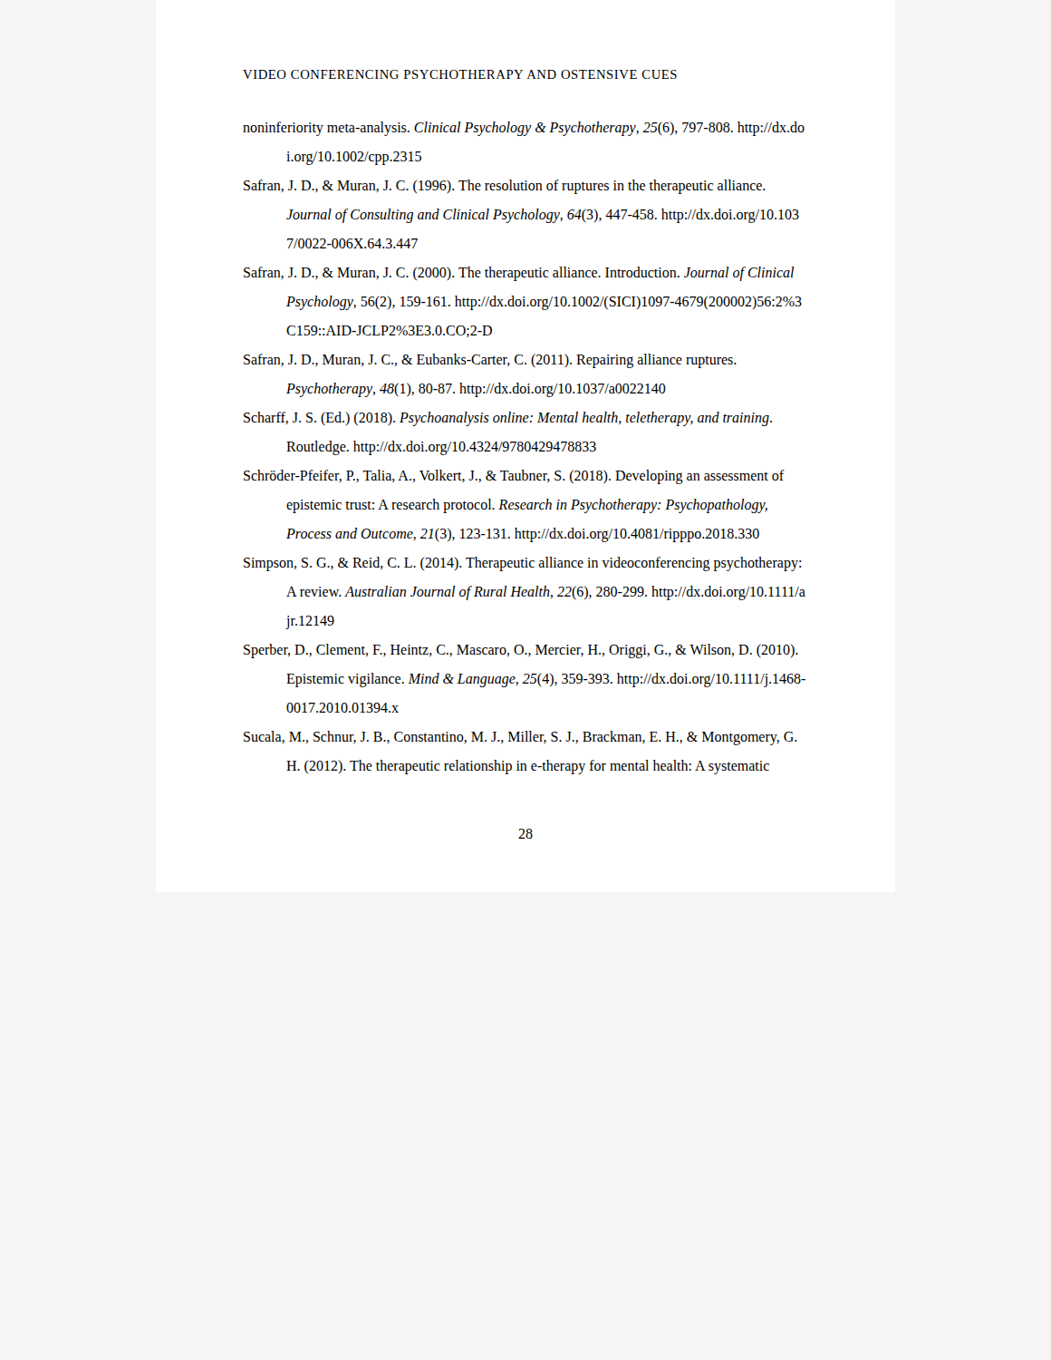Video Conferencing Psychotherapy and Ostensive Cues
noninferiority meta-analysis. Clinical Psychology & Psychotherapy, 25(6), 797-808. http://dx.doi.org/10.1002/cpp.2315
Safran, J. D., & Muran, J. C. (1996). The resolution of ruptures in the therapeutic alliance. Journal of Consulting and Clinical Psychology, 64(3), 447-458. http://dx.doi.org/10.1037/0022-006X.64.3.447
Safran, J. D., & Muran, J. C. (2000). The therapeutic alliance. Introduction. Journal of Clinical Psychology, 56(2), 159-161. http://dx.doi.org/10.1002/(SICI)1097-4679(200002)56:2%3C159::AID-JCLP2%3E3.0.CO;2-D
Safran, J. D., Muran, J. C., & Eubanks-Carter, C. (2011). Repairing alliance ruptures. Psychotherapy, 48(1), 80-87. http://dx.doi.org/10.1037/a0022140
Scharff, J. S. (Ed.) (2018). Psychoanalysis online: Mental health, teletherapy, and training. Routledge. http://dx.doi.org/10.4324/9780429478833
Schröder-Pfeifer, P., Talia, A., Volkert, J., & Taubner, S. (2018). Developing an assessment of epistemic trust: A research protocol. Research in Psychotherapy: Psychopathology, Process and Outcome, 21(3), 123-131. http://dx.doi.org/10.4081/ripppo.2018.330
Simpson, S. G., & Reid, C. L. (2014). Therapeutic alliance in videoconferencing psychotherapy: A review. Australian Journal of Rural Health, 22(6), 280-299. http://dx.doi.org/10.1111/ajr.12149
Sperber, D., Clement, F., Heintz, C., Mascaro, O., Mercier, H., Origgi, G., & Wilson, D. (2010). Epistemic vigilance. Mind & Language, 25(4), 359-393. http://dx.doi.org/10.1111/j.1468-0017.2010.01394.x
Sucala, M., Schnur, J. B., Constantino, M. J., Miller, S. J., Brackman, E. H., & Montgomery, G. H. (2012). The therapeutic relationship in e-therapy for mental health: A systematic
28